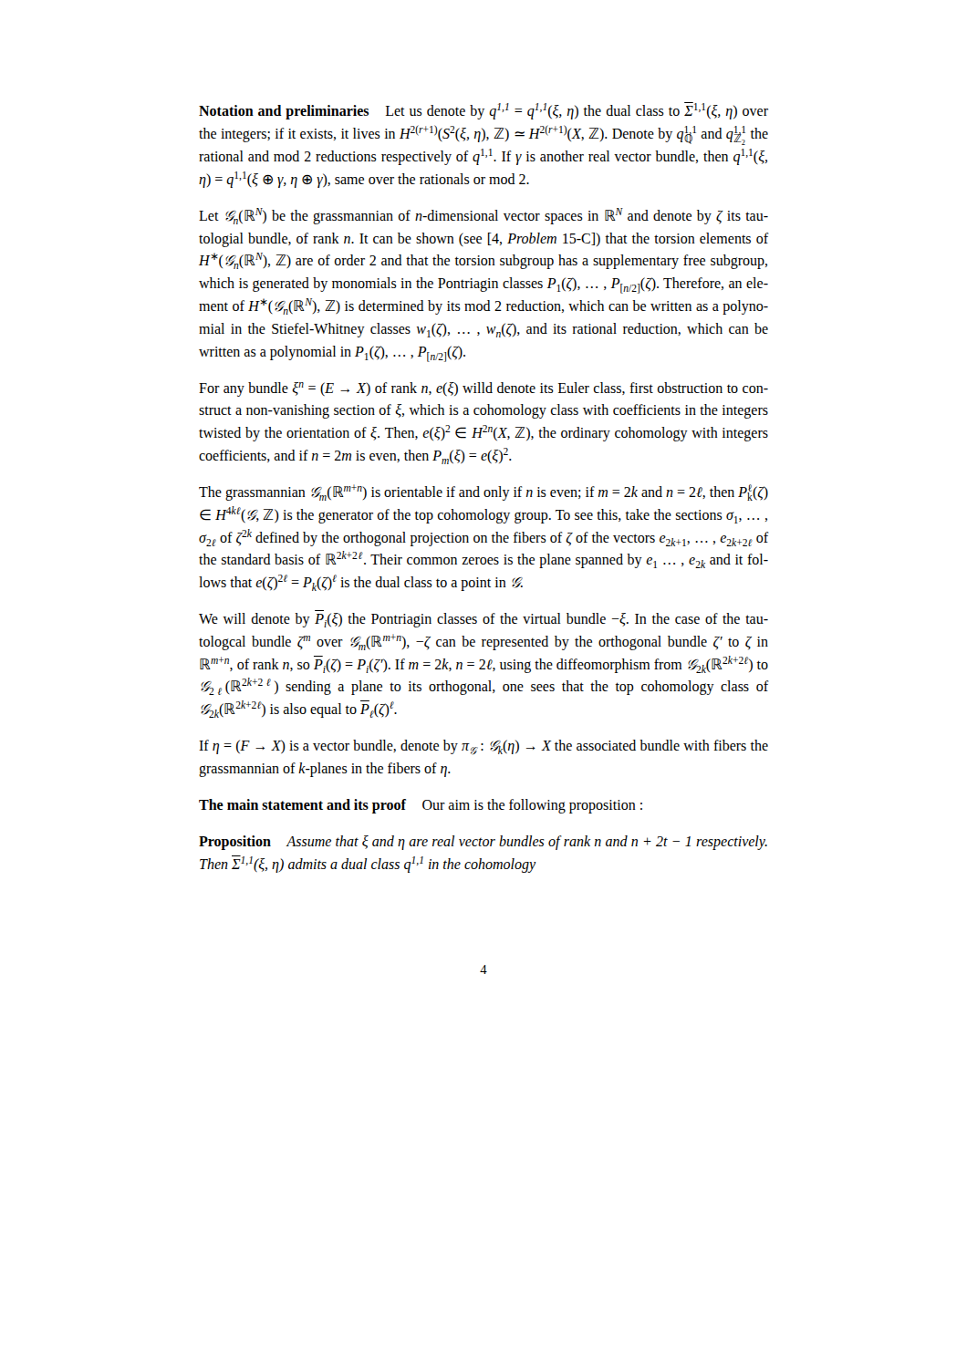Notation and preliminaries Let us denote by q1,1 = q1,1(ξ, η) the dual class to Σ1,1(ξ, η) over the integers; if it exists, it lives in H2(r+1)(S2(ξ, η), ℤ) ≃ H2(r+1)(X, ℤ). Denote by q 1,1 ℚ and q 1,1 ℤ2 the rational and mod 2 reductions respectively of q1,1. If γ is another real vector bundle, then q1,1(ξ, η) = q1,1(ξ ⊕ γ, η ⊕ γ), same over the rationals or mod 2.
Let 𝒢n(ℝN) be the grassmannian of n-dimensional vector spaces in ℝN and denote by ζ its tautologial bundle, of rank n. It can be shown (see [4, Problem 15-C]) that the torsion elements of H∗(𝒢n(ℝN), ℤ) are of order 2 and that the torsion subgroup has a supplementary free subgroup, which is generated by monomials in the Pontriagin classes P1(ζ), … , P[n/2](ζ). Therefore, an element of H∗(𝒢n(ℝN), ℤ) is determined by its mod 2 reduction, which can be written as a polynomial in the Stiefel-Whitney classes w1(ζ), … , wn(ζ), and its rational reduction, which can be written as a polynomial in P1(ζ), … , P[n/2](ζ).
For any bundle ξn = (E → X) of rank n, e(ξ) willd denote its Euler class, first obstruction to construct a non-vanishing section of ξ, which is a cohomology class with coefficients in the integers twisted by the orientation of ξ. Then, e(ξ)2 ∈ H2n(X, ℤ), the ordinary cohomology with integers coefficients, and if n = 2m is even, then Pm(ξ) = e(ξ)2.
The grassmannian 𝒢m(ℝm+n) is orientable if and only if n is even; if m = 2k and n = 2ℓ, then Pℓk(ζ) ∈ H4kℓ(𝒢, ℤ) is the generator of the top cohomology group. To see this, take the sections σ1, … , σ2ℓ of ζ2k defined by the orthogonal projection on the fibers of ζ of the vectors e2k+1, … , e2k+2ℓ of the standard basis of ℝ2k+2ℓ. Their common zeroes is the plane spanned by e1 … , e2k and it follows that e(ζ)2ℓ = Pk(ζ)ℓ is the dual class to a point in 𝒢.
We will denote by Pi(ξ) the Pontriagin classes of the virtual bundle −ξ. In the case of the tautologcal bundle ζm over 𝒢m(ℝm+n), −ζ can be represented by the orthogonal bundle ζ′ to ζ in ℝm+n, of rank n, so Pi(ζ) = Pi(ζ′). If m = 2k, n = 2ℓ, using the diffeomorphism from 𝒢2k(ℝ2k+2ℓ) to 𝒢2ℓ(ℝ2k+2ℓ) sending a plane to its orthogonal, one sees that the top cohomology class of 𝒢2k(ℝ2k+2ℓ) is also equal to Pℓ(ζ)ℓ.
If η = (F → X) is a vector bundle, denote by π𝒢 : 𝒢k(η) → X the associated bundle with fibers the grassmannian of k-planes in the fibers of η.
The main statement and its proof Our aim is the following proposition :
Proposition Assume that ξ and η are real vector bundles of rank n and n + 2t − 1 respectively. Then Σ1,1(ξ, η) admits a dual class q1,1 in the cohomology
4